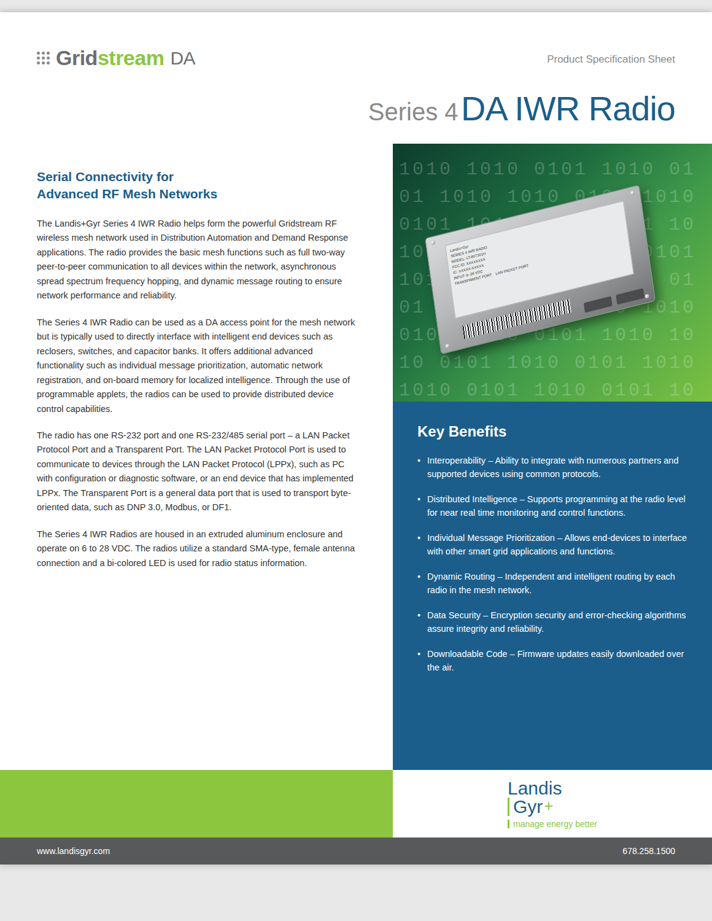Grid stream DA
Product Specification Sheet
Series 4 DA IWR Radio
Serial Connectivity for
Advanced RF Mesh Networks
The Landis+Gyr Series 4 IWR Radio helps form the powerful Gridstream RF wireless mesh network used in Distribution Automation and Demand Response applications. The radio provides the basic mesh functions such as full two-way peer-to-peer communication to all devices within the network, asynchronous spread spectrum frequency hopping, and dynamic message routing to ensure network performance and reliability.
The Series 4 IWR Radio can be used as a DA access point for the mesh network but is typically used to directly interface with intelligent end devices such as reclosers, switches, and capacitor banks. It offers additional advanced functionality such as individual message prioritization, automatic network registration, and on-board memory for localized intelligence. Through the use of programmable applets, the radios can be used to provide distributed device control capabilities.
The radio has one RS-232 port and one RS-232/485 serial port – a LAN Packet Protocol Port and a Transparent Port. The LAN Packet Protocol Port is used to communicate to devices through the LAN Packet Protocol (LPPx), such as PC with configuration or diagnostic software, or an end device that has implemented LPPx. The Transparent Port is a general data port that is used to transport byte-oriented data, such as DNP 3.0, Modbus, or DF1.
The Series 4 IWR Radios are housed in an extruded aluminum enclosure and operate on 6 to 28 VDC. The radios utilize a standard SMA-type, female antenna connection and a bi-colored LED is used for radio status information.
1010 1010 0101 1010 0101 1010 1010 0101 1010 0101 1010 1010 0101 1010 0101 1010 1010 0101 1010 0101 1010 1010 0101 1010 0101 1010 1010 0101 1010 0101 1010 1010 0101 1010 0101 1010 1010 0101 1010 0101 1010 1010 0101 1010 0101 1010 1010 0101 1010 0101
Landis+Gyr
SERIES 4 IWR RADIO
MODEL: LT-807301H
FCC ID: XXXXXXXX
IC: XXXXX-XXXXX
INPUT: 6–28 VDC
TRANSPARENT PORT LAN PACKET PORT
Key Benefits
Interoperability – Ability to integrate with numerous partners and supported devices using common protocols.
Distributed Intelligence – Supports programming at the radio level for near real time monitoring and control functions.
Individual Message Prioritization – Allows end-devices to interface with other smart grid applications and functions.
Dynamic Routing – Independent and intelligent routing by each radio in the mesh network.
Data Security – Encryption security and error-checking algorithms assure integrity and reliability.
Downloadable Code – Firmware updates easily downloaded over the air.
Landis
Gyr+
manage energy better
www.landisgyr.com 678.258.1500